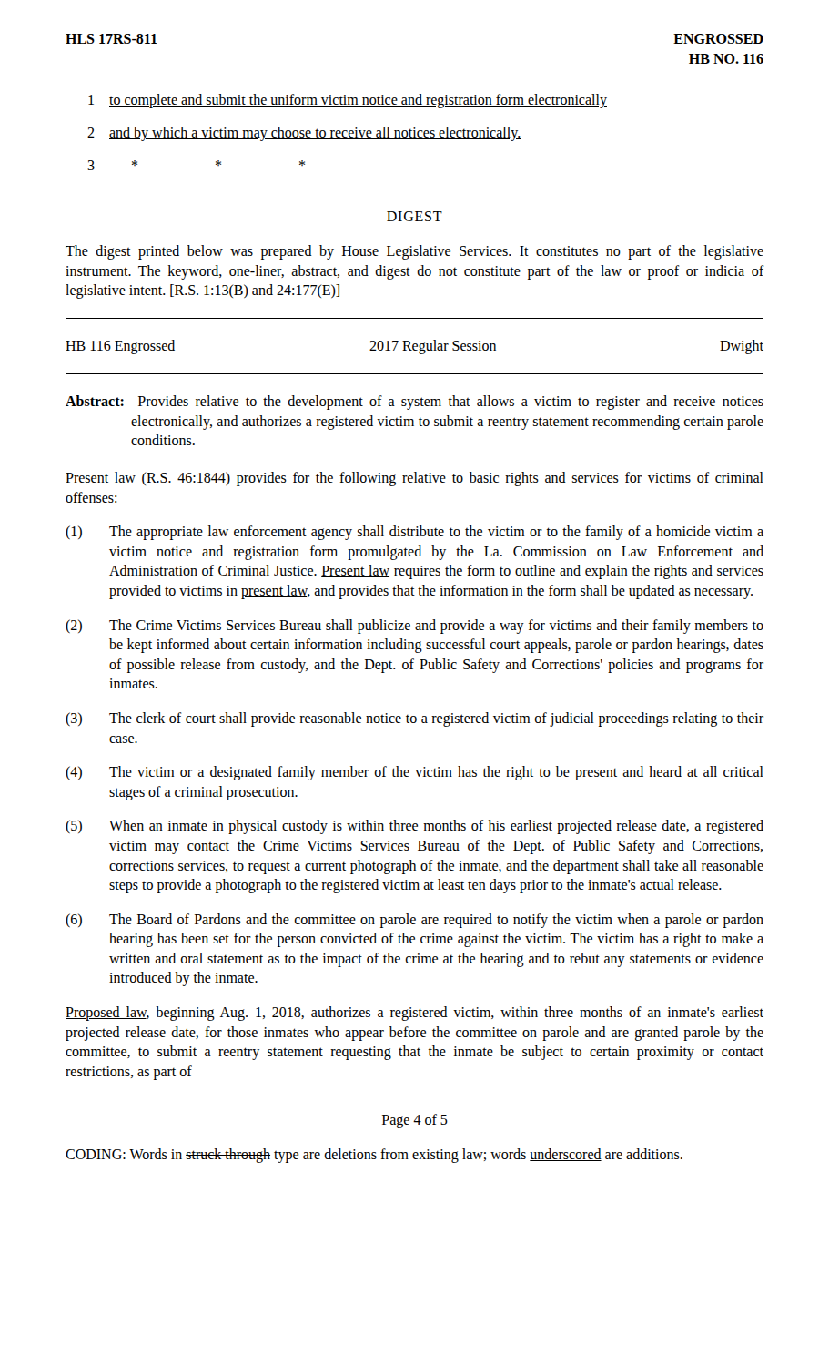HLS 17RS-811
ENGROSSED
HB NO. 116
to complete and submit the uniform victim notice and registration form electronically
and by which a victim may choose to receive all notices electronically.
* * *
DIGEST
The digest printed below was prepared by House Legislative Services. It constitutes no part of the legislative instrument. The keyword, one-liner, abstract, and digest do not constitute part of the law or proof or indicia of legislative intent. [R.S. 1:13(B) and 24:177(E)]
HB 116 Engrossed
2017 Regular Session
Dwight
Abstract: Provides relative to the development of a system that allows a victim to register and receive notices electronically, and authorizes a registered victim to submit a reentry statement recommending certain parole conditions.
Present law (R.S. 46:1844) provides for the following relative to basic rights and services for victims of criminal offenses:
The appropriate law enforcement agency shall distribute to the victim or to the family of a homicide victim a victim notice and registration form promulgated by the La. Commission on Law Enforcement and Administration of Criminal Justice. Present law requires the form to outline and explain the rights and services provided to victims in present law, and provides that the information in the form shall be updated as necessary.
The Crime Victims Services Bureau shall publicize and provide a way for victims and their family members to be kept informed about certain information including successful court appeals, parole or pardon hearings, dates of possible release from custody, and the Dept. of Public Safety and Corrections' policies and programs for inmates.
The clerk of court shall provide reasonable notice to a registered victim of judicial proceedings relating to their case.
The victim or a designated family member of the victim has the right to be present and heard at all critical stages of a criminal prosecution.
When an inmate in physical custody is within three months of his earliest projected release date, a registered victim may contact the Crime Victims Services Bureau of the Dept. of Public Safety and Corrections, corrections services, to request a current photograph of the inmate, and the department shall take all reasonable steps to provide a photograph to the registered victim at least ten days prior to the inmate's actual release.
The Board of Pardons and the committee on parole are required to notify the victim when a parole or pardon hearing has been set for the person convicted of the crime against the victim. The victim has a right to make a written and oral statement as to the impact of the crime at the hearing and to rebut any statements or evidence introduced by the inmate.
Proposed law, beginning Aug. 1, 2018, authorizes a registered victim, within three months of an inmate's earliest projected release date, for those inmates who appear before the committee on parole and are granted parole by the committee, to submit a reentry statement requesting that the inmate be subject to certain proximity or contact restrictions, as part of
Page 4 of 5
CODING: Words in struck through type are deletions from existing law; words underscored are additions.